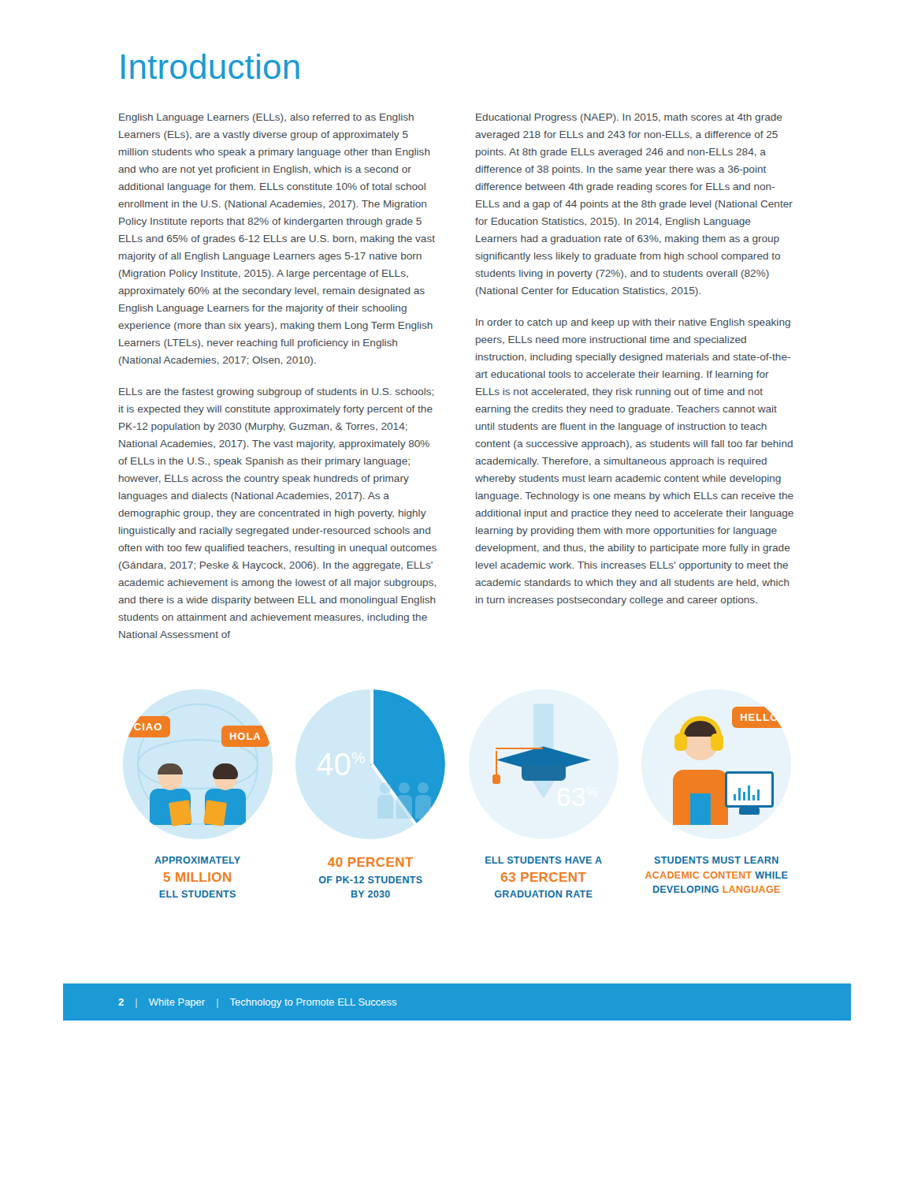Introduction
English Language Learners (ELLs), also referred to as English Learners (ELs), are a vastly diverse group of approximately 5 million students who speak a primary language other than English and who are not yet proficient in English, which is a second or additional language for them. ELLs constitute 10% of total school enrollment in the U.S. (National Academies, 2017). The Migration Policy Institute reports that 82% of kindergarten through grade 5 ELLs and 65% of grades 6-12 ELLs are U.S. born, making the vast majority of all English Language Learners ages 5-17 native born (Migration Policy Institute, 2015). A large percentage of ELLs, approximately 60% at the secondary level, remain designated as English Language Learners for the majority of their schooling experience (more than six years), making them Long Term English Learners (LTELs), never reaching full proficiency in English (National Academies, 2017; Olsen, 2010).
ELLs are the fastest growing subgroup of students in U.S. schools; it is expected they will constitute approximately forty percent of the PK-12 population by 2030 (Murphy, Guzman, & Torres, 2014; National Academies, 2017). The vast majority, approximately 80% of ELLs in the U.S., speak Spanish as their primary language; however, ELLs across the country speak hundreds of primary languages and dialects (National Academies, 2017). As a demographic group, they are concentrated in high poverty, highly linguistically and racially segregated under-resourced schools and often with too few qualified teachers, resulting in unequal outcomes (Gándara, 2017; Peske & Haycock, 2006). In the aggregate, ELLs' academic achievement is among the lowest of all major subgroups, and there is a wide disparity between ELL and monolingual English students on attainment and achievement measures, including the National Assessment of
Educational Progress (NAEP). In 2015, math scores at 4th grade averaged 218 for ELLs and 243 for non-ELLs, a difference of 25 points. At 8th grade ELLs averaged 246 and non-ELLs 284, a difference of 38 points. In the same year there was a 36-point difference between 4th grade reading scores for ELLs and non-ELLs and a gap of 44 points at the 8th grade level (National Center for Education Statistics, 2015). In 2014, English Language Learners had a graduation rate of 63%, making them as a group significantly less likely to graduate from high school compared to students living in poverty (72%), and to students overall (82%) (National Center for Education Statistics, 2015).
In order to catch up and keep up with their native English speaking peers, ELLs need more instructional time and specialized instruction, including specially designed materials and state-of-the-art educational tools to accelerate their learning. If learning for ELLs is not accelerated, they risk running out of time and not earning the credits they need to graduate. Teachers cannot wait until students are fluent in the language of instruction to teach content (a successive approach), as students will fall too far behind academically. Therefore, a simultaneous approach is required whereby students must learn academic content while developing language. Technology is one means by which ELLs can receive the additional input and practice they need to accelerate their language learning by providing them with more opportunities for language development, and thus, the ability to participate more fully in grade level academic work. This increases ELLs' opportunity to meet the academic standards to which they and all students are held, which in turn increases postsecondary college and career options.
CIAO
HOLA
APPROXIMATELY 5 MILLION ELL STUDENTS
40%
40 PERCENT OF PK-12 STUDENTS BY 2030
63%
ELL STUDENTS HAVE A 63 PERCENT GRADUATION RATE
HELLO
STUDENTS MUST LEARN ACADEMIC CONTENT WHILE DEVELOPING LANGUAGE
2 | White Paper | Technology to Promote ELL Success